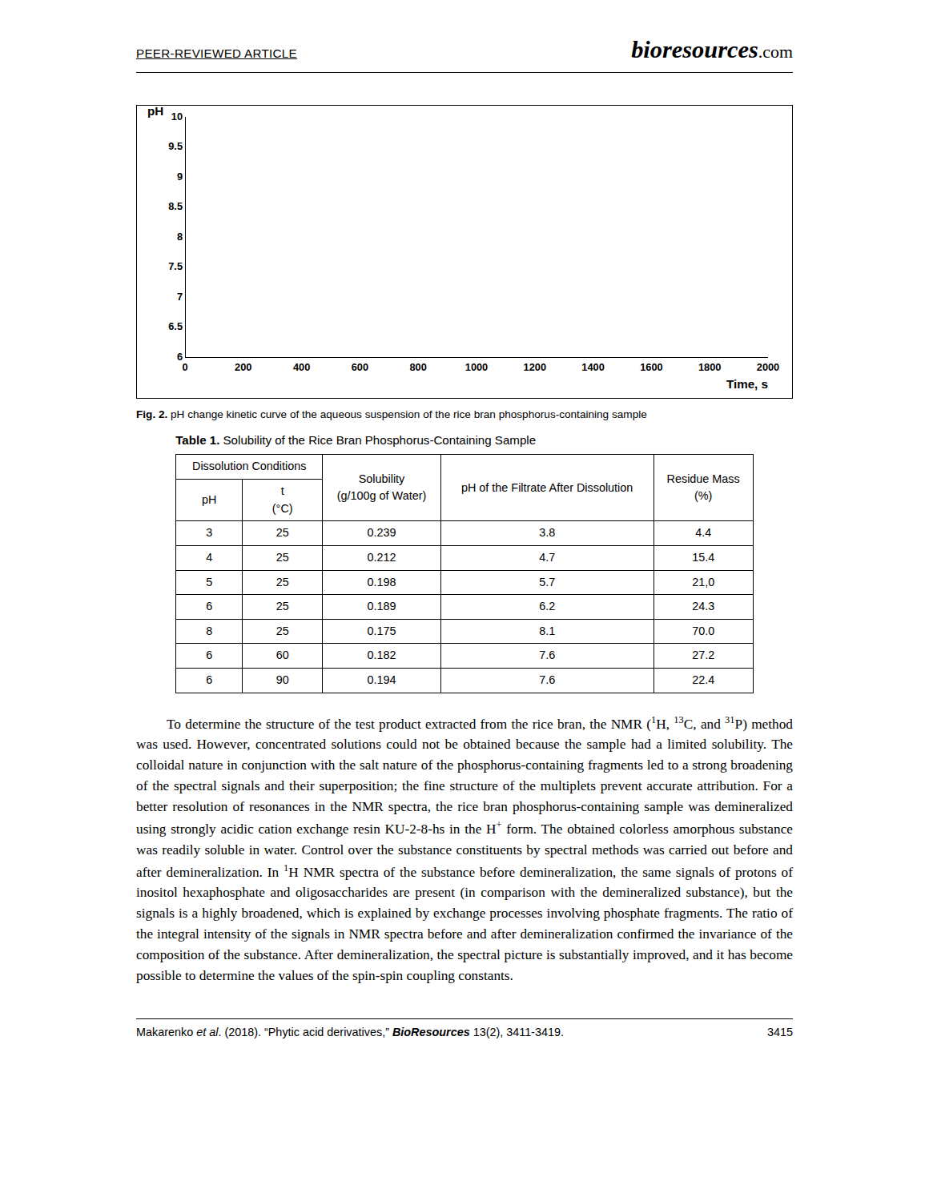PEER-REVIEWED ARTICLE bioresources.com
pH
10 9.5 9 8.5 8 7.5 7 6.5 6
0 200 400 600 800 1000 1200 1400 1600 1800 2000
Time, s
Fig. 2. pH change kinetic curve of the aqueous suspension of the rice bran phosphorus-containing sample
Table 1. Solubility of the Rice Bran Phosphorus-Containing Sample
| Dissolution Conditions | Solubility (g/100g of Water) | pH of the Filtrate After Dissolution | Residue Mass (%) |
| --- | --- | --- | --- |
| pH | t (°C) |
| 3 | 25 | 0.239 | 3.8 | 4.4 |
| 4 | 25 | 0.212 | 4.7 | 15.4 |
| 5 | 25 | 0.198 | 5.7 | 21,0 |
| 6 | 25 | 0.189 | 6.2 | 24.3 |
| 8 | 25 | 0.175 | 8.1 | 70.0 |
| 6 | 60 | 0.182 | 7.6 | 27.2 |
| 6 | 90 | 0.194 | 7.6 | 22.4 |
To determine the structure of the test product extracted from the rice bran, the NMR (1H, 13C, and 31P) method was used. However, concentrated solutions could not be obtained because the sample had a limited solubility. The colloidal nature in conjunction with the salt nature of the phosphorus-containing fragments led to a strong broadening of the spectral signals and their superposition; the fine structure of the multiplets prevent accurate attribution. For a better resolution of resonances in the NMR spectra, the rice bran phosphorus-containing sample was demineralized using strongly acidic cation exchange resin KU-2-8-hs in the H+ form. The obtained colorless amorphous substance was readily soluble in water. Control over the substance constituents by spectral methods was carried out before and after demineralization. In 1H NMR spectra of the substance before demineralization, the same signals of protons of inositol hexaphosphate and oligosaccharides are present (in comparison with the demineralized substance), but the signals is a highly broadened, which is explained by exchange processes involving phosphate fragments. The ratio of the integral intensity of the signals in NMR spectra before and after demineralization confirmed the invariance of the composition of the substance. After demineralization, the spectral picture is substantially improved, and it has become possible to determine the values of the spin-spin coupling constants.
Makarenko et al. (2018). “Phytic acid derivatives,” BioResources 13(2), 3411-3419. 3415